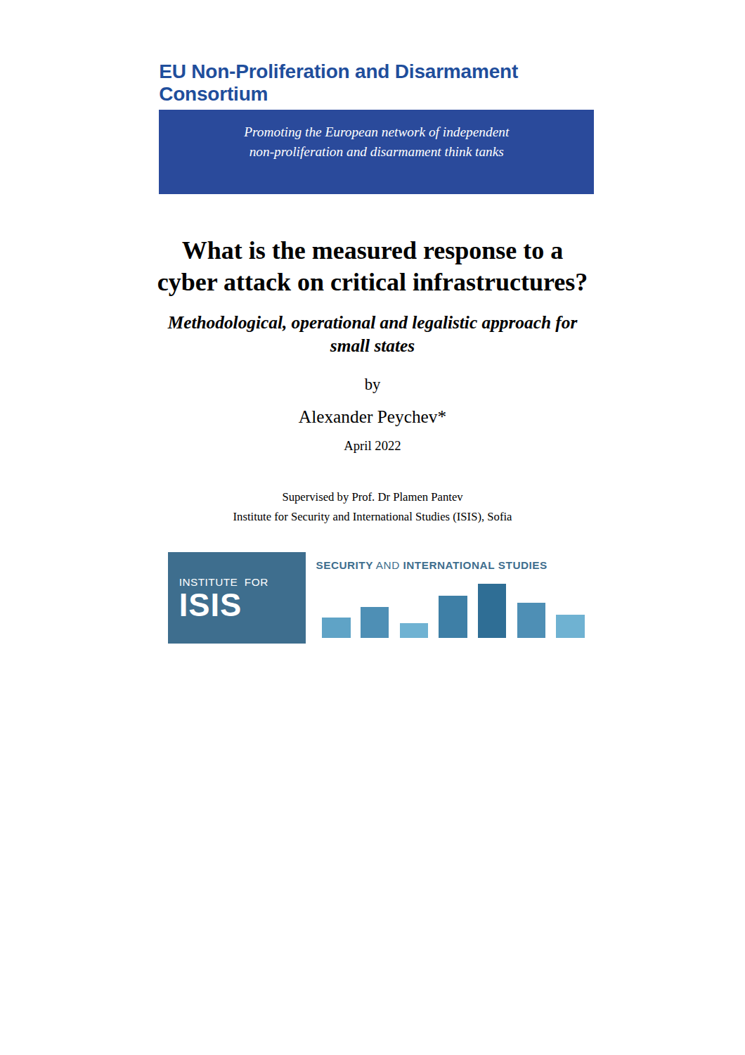EU Non-Proliferation and Disarmament Consortium
Promoting the European network of independent
non-proliferation and disarmament think tanks
What is the measured response to a cyber attack on critical infrastructures?
Methodological, operational and legalistic approach for small states
by
Alexander Peychev*
April 2022
Supervised by Prof. Dr Plamen Pantev
Institute for Security and International Studies (ISIS), Sofia
INSTITUTE FOR
ISIS
SECURITY AND INTERNATIONAL STUDIES